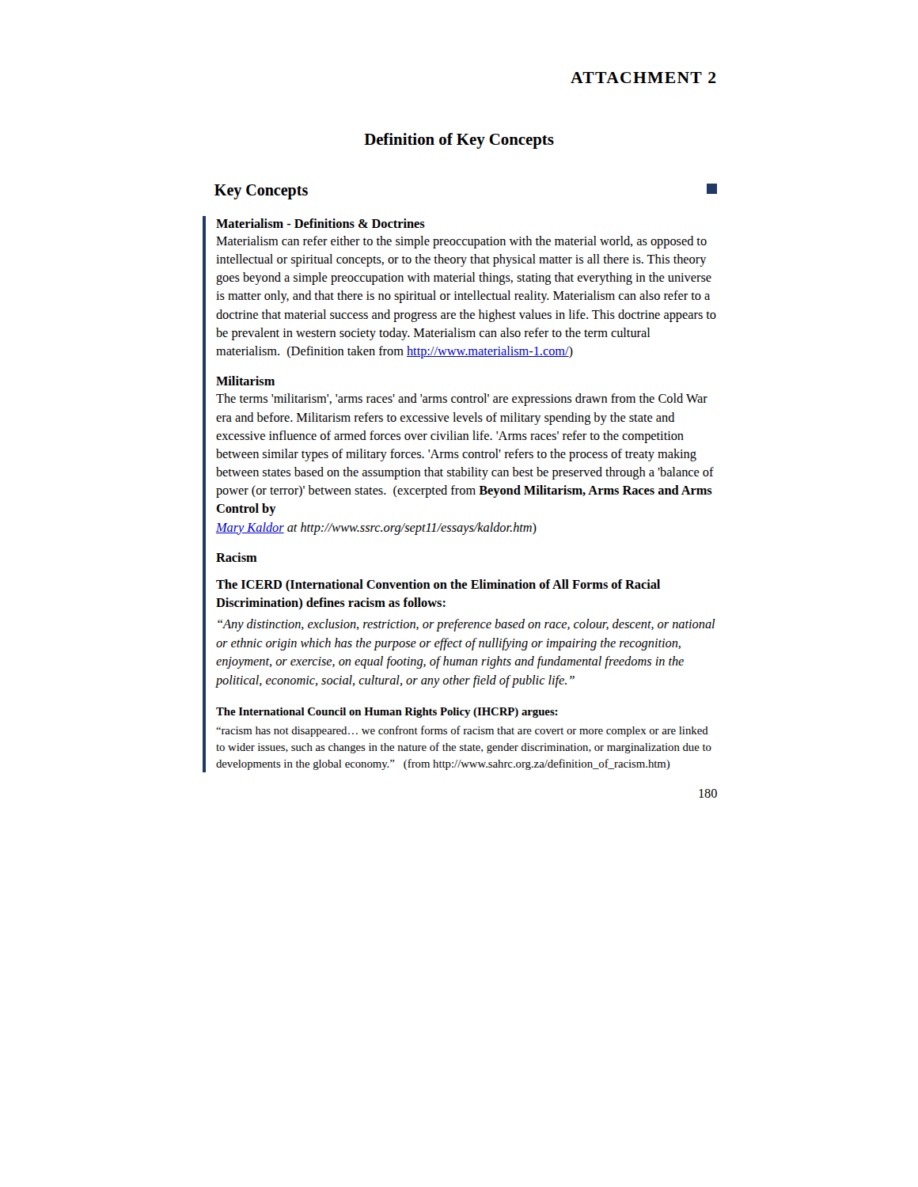ATTACHMENT 2
Definition of Key Concepts
Key Concepts
Materialism - Definitions & Doctrines
Materialism can refer either to the simple preoccupation with the material world, as opposed to intellectual or spiritual concepts, or to the theory that physical matter is all there is. This theory goes beyond a simple preoccupation with material things, stating that everything in the universe is matter only, and that there is no spiritual or intellectual reality. Materialism can also refer to a doctrine that material success and progress are the highest values in life. This doctrine appears to be prevalent in western society today. Materialism can also refer to the term cultural materialism. (Definition taken from http://www.materialism-1.com/)
Militarism
The terms 'militarism', 'arms races' and 'arms control' are expressions drawn from the Cold War era and before. Militarism refers to excessive levels of military spending by the state and excessive influence of armed forces over civilian life. 'Arms races' refer to the competition between similar types of military forces. 'Arms control' refers to the process of treaty making between states based on the assumption that stability can best be preserved through a 'balance of power (or terror)' between states. (excerpted from Beyond Militarism, Arms Races and Arms Control by
Mary Kaldor at http://www.ssrc.org/sept11/essays/kaldor.htm)
Racism
The ICERD (International Convention on the Elimination of All Forms of Racial Discrimination) defines racism as follows:
“Any distinction, exclusion, restriction, or preference based on race, colour, descent, or national or ethnic origin which has the purpose or effect of nullifying or impairing the recognition, enjoyment, or exercise, on equal footing, of human rights and fundamental freedoms in the political, economic, social, cultural, or any other field of public life.”
The International Council on Human Rights Policy (IHCRP) argues:
“racism has not disappeared… we confront forms of racism that are covert or more complex or are linked to wider issues, such as changes in the nature of the state, gender discrimination, or marginalization due to developments in the global economy.” (from http://www.sahrc.org.za/definition_of_racism.htm)
180